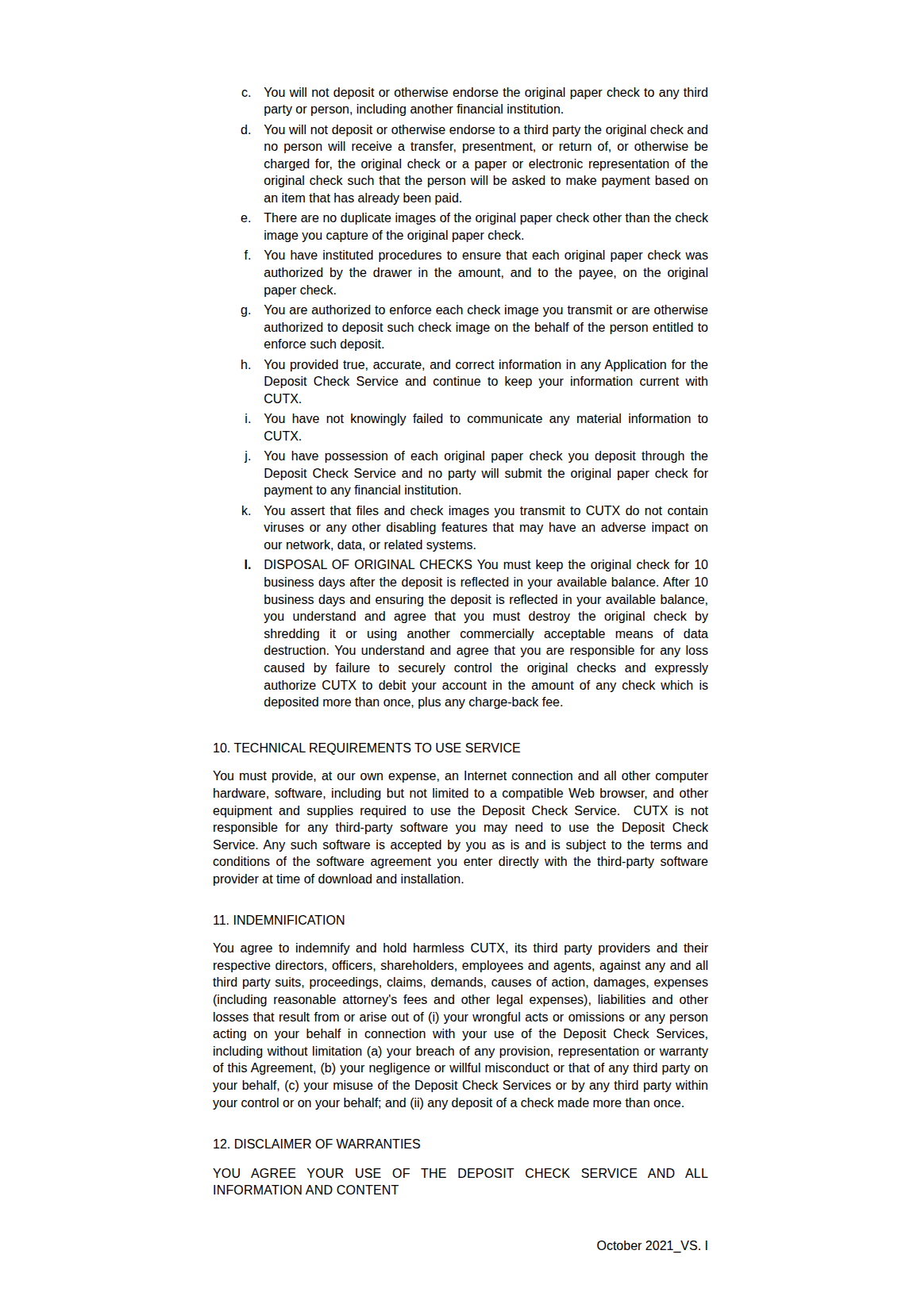You will not deposit or otherwise endorse the original paper check to any third party or person, including another financial institution.
You will not deposit or otherwise endorse to a third party the original check and no person will receive a transfer, presentment, or return of, or otherwise be charged for, the original check or a paper or electronic representation of the original check such that the person will be asked to make payment based on an item that has already been paid.
There are no duplicate images of the original paper check other than the check image you capture of the original paper check.
You have instituted procedures to ensure that each original paper check was authorized by the drawer in the amount, and to the payee, on the original paper check.
You are authorized to enforce each check image you transmit or are otherwise authorized to deposit such check image on the behalf of the person entitled to enforce such deposit.
You provided true, accurate, and correct information in any Application for the Deposit Check Service and continue to keep your information current with CUTX.
You have not knowingly failed to communicate any material information to CUTX.
You have possession of each original paper check you deposit through the Deposit Check Service and no party will submit the original paper check for payment to any financial institution.
You assert that files and check images you transmit to CUTX do not contain viruses or any other disabling features that may have an adverse impact on our network, data, or related systems.
DISPOSAL OF ORIGINAL CHECKS You must keep the original check for 10 business days after the deposit is reflected in your available balance. After 10 business days and ensuring the deposit is reflected in your available balance, you understand and agree that you must destroy the original check by shredding it or using another commercially acceptable means of data destruction. You understand and agree that you are responsible for any loss caused by failure to securely control the original checks and expressly authorize CUTX to debit your account in the amount of any check which is deposited more than once, plus any charge-back fee.
10. TECHNICAL REQUIREMENTS TO USE SERVICE
You must provide, at our own expense, an Internet connection and all other computer hardware, software, including but not limited to a compatible Web browser, and other equipment and supplies required to use the Deposit Check Service. CUTX is not responsible for any third-party software you may need to use the Deposit Check Service. Any such software is accepted by you as is and is subject to the terms and conditions of the software agreement you enter directly with the third-party software provider at time of download and installation.
11. INDEMNIFICATION
You agree to indemnify and hold harmless CUTX, its third party providers and their respective directors, officers, shareholders, employees and agents, against any and all third party suits, proceedings, claims, demands, causes of action, damages, expenses (including reasonable attorney's fees and other legal expenses), liabilities and other losses that result from or arise out of (i) your wrongful acts or omissions or any person acting on your behalf in connection with your use of the Deposit Check Services, including without limitation (a) your breach of any provision, representation or warranty of this Agreement, (b) your negligence or willful misconduct or that of any third party on your behalf, (c) your misuse of the Deposit Check Services or by any third party within your control or on your behalf; and (ii) any deposit of a check made more than once.
12. DISCLAIMER OF WARRANTIES
YOU AGREE YOUR USE OF THE DEPOSIT CHECK SERVICE AND ALL INFORMATION AND CONTENT
October 2021_VS. I